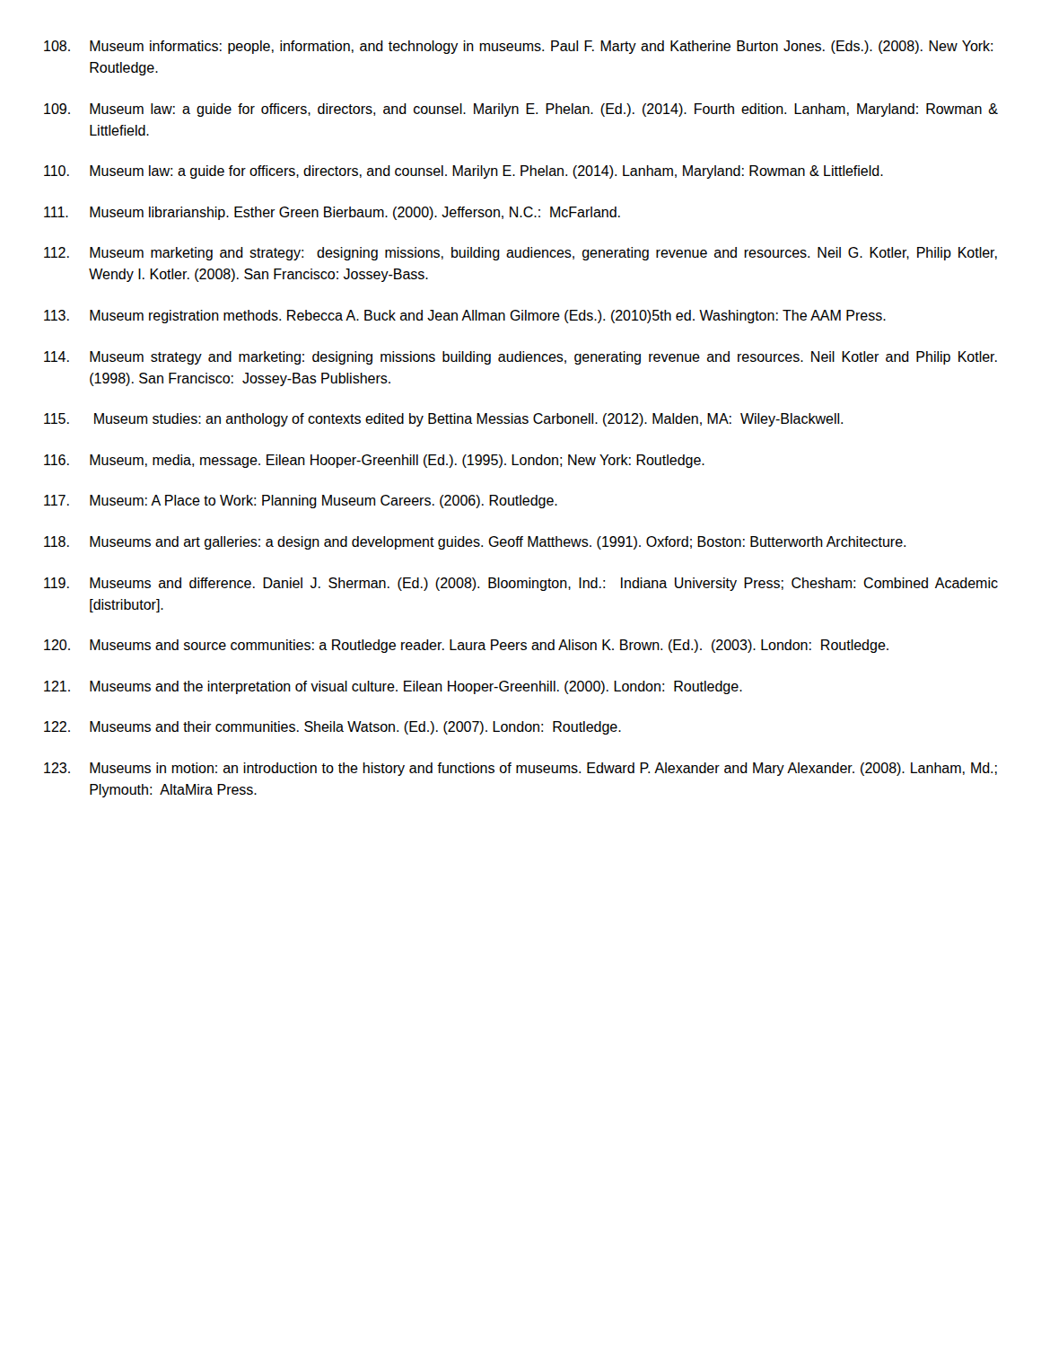108. Museum informatics: people, information, and technology in museums. Paul F. Marty and Katherine Burton Jones. (Eds.). (2008). New York: Routledge.
109. Museum law: a guide for officers, directors, and counsel. Marilyn E. Phelan. (Ed.). (2014). Fourth edition. Lanham, Maryland: Rowman & Littlefield.
110. Museum law: a guide for officers, directors, and counsel. Marilyn E. Phelan. (2014). Lanham, Maryland: Rowman & Littlefield.
111. Museum librarianship. Esther Green Bierbaum. (2000). Jefferson, N.C.: McFarland.
112. Museum marketing and strategy: designing missions, building audiences, generating revenue and resources. Neil G. Kotler, Philip Kotler, Wendy I. Kotler. (2008). San Francisco: Jossey-Bass.
113. Museum registration methods. Rebecca A. Buck and Jean Allman Gilmore (Eds.). (2010)5th ed. Washington: The AAM Press.
114. Museum strategy and marketing: designing missions building audiences, generating revenue and resources. Neil Kotler and Philip Kotler. (1998). San Francisco: Jossey-Bas Publishers.
115. Museum studies: an anthology of contexts edited by Bettina Messias Carbonell. (2012). Malden, MA: Wiley-Blackwell.
116. Museum, media, message. Eilean Hooper-Greenhill (Ed.). (1995). London; New York: Routledge.
117. Museum: A Place to Work: Planning Museum Careers. (2006). Routledge.
118. Museums and art galleries: a design and development guides. Geoff Matthews. (1991). Oxford; Boston: Butterworth Architecture.
119. Museums and difference. Daniel J. Sherman. (Ed.) (2008). Bloomington, Ind.: Indiana University Press; Chesham: Combined Academic [distributor].
120. Museums and source communities: a Routledge reader. Laura Peers and Alison K. Brown. (Ed.). (2003). London: Routledge.
121. Museums and the interpretation of visual culture. Eilean Hooper-Greenhill. (2000). London: Routledge.
122. Museums and their communities. Sheila Watson. (Ed.). (2007). London: Routledge.
123. Museums in motion: an introduction to the history and functions of museums. Edward P. Alexander and Mary Alexander. (2008). Lanham, Md.; Plymouth: AltaMira Press.